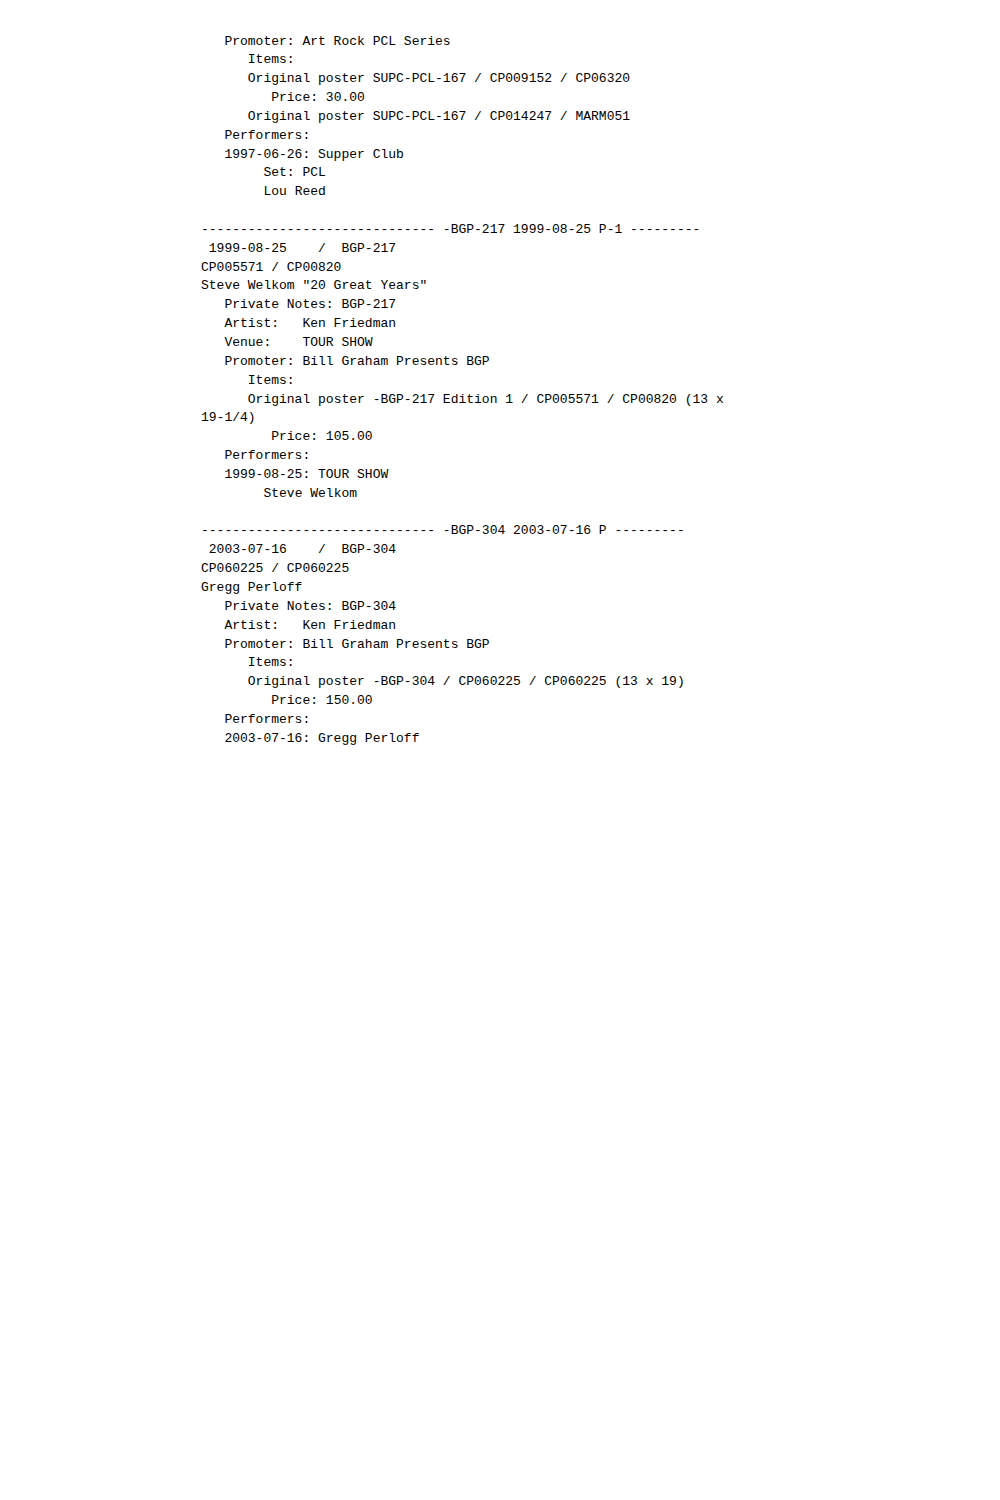Promoter: Art Rock PCL Series
      Items:
      Original poster SUPC-PCL-167 / CP009152 / CP06320
         Price: 30.00
      Original poster SUPC-PCL-167 / CP014247 / MARM051
   Performers:
   1997-06-26: Supper Club
        Set: PCL
        Lou Reed

------------------------------ -BGP-217 1999-08-25 P-1 ---------
 1999-08-25    /  BGP-217
CP005571 / CP00820
Steve Welkom "20 Great Years"
   Private Notes: BGP-217
   Artist:   Ken Friedman
   Venue:    TOUR SHOW
   Promoter: Bill Graham Presents BGP
      Items:
      Original poster -BGP-217 Edition 1 / CP005571 / CP00820 (13 x 
19-1/4)
         Price: 105.00
   Performers:
   1999-08-25: TOUR SHOW
        Steve Welkom

------------------------------ -BGP-304 2003-07-16 P ---------
 2003-07-16    /  BGP-304
CP060225 / CP060225
Gregg Perloff
   Private Notes: BGP-304
   Artist:   Ken Friedman
   Promoter: Bill Graham Presents BGP
      Items:
      Original poster -BGP-304 / CP060225 / CP060225 (13 x 19)
         Price: 150.00
   Performers:
   2003-07-16: Gregg Perloff